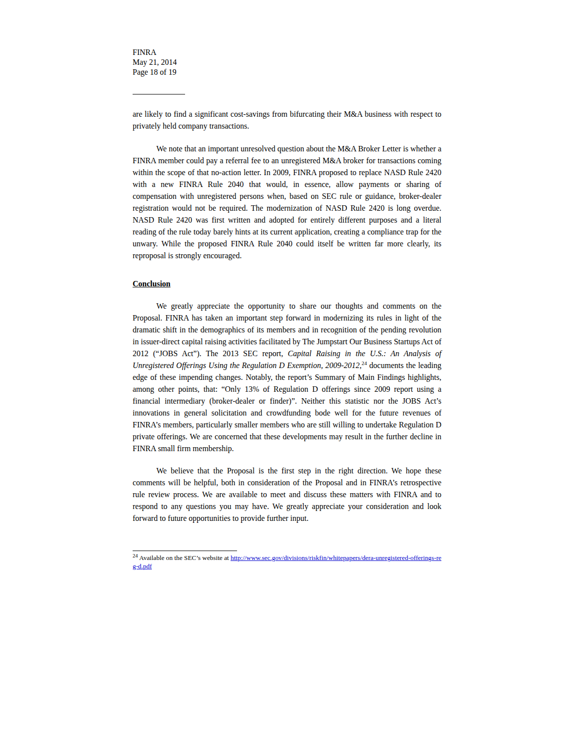FINRA
May 21, 2014
Page 18 of 19
are likely to find a significant cost-savings from bifurcating their M&A business with respect to privately held company transactions.
We note that an important unresolved question about the M&A Broker Letter is whether a FINRA member could pay a referral fee to an unregistered M&A broker for transactions coming within the scope of that no-action letter. In 2009, FINRA proposed to replace NASD Rule 2420 with a new FINRA Rule 2040 that would, in essence, allow payments or sharing of compensation with unregistered persons when, based on SEC rule or guidance, broker-dealer registration would not be required. The modernization of NASD Rule 2420 is long overdue. NASD Rule 2420 was first written and adopted for entirely different purposes and a literal reading of the rule today barely hints at its current application, creating a compliance trap for the unwary. While the proposed FINRA Rule 2040 could itself be written far more clearly, its reproposal is strongly encouraged.
Conclusion
We greatly appreciate the opportunity to share our thoughts and comments on the Proposal. FINRA has taken an important step forward in modernizing its rules in light of the dramatic shift in the demographics of its members and in recognition of the pending revolution in issuer-direct capital raising activities facilitated by The Jumpstart Our Business Startups Act of 2012 (“JOBS Act”). The 2013 SEC report, Capital Raising in the U.S.: An Analysis of Unregistered Offerings Using the Regulation D Exemption, 2009-2012,24 documents the leading edge of these impending changes. Notably, the report’s Summary of Main Findings highlights, among other points, that: “Only 13% of Regulation D offerings since 2009 report using a financial intermediary (broker‐dealer or finder)”. Neither this statistic nor the JOBS Act’s innovations in general solicitation and crowdfunding bode well for the future revenues of FINRA’s members, particularly smaller members who are still willing to undertake Regulation D private offerings. We are concerned that these developments may result in the further decline in FINRA small firm membership.
We believe that the Proposal is the first step in the right direction. We hope these comments will be helpful, both in consideration of the Proposal and in FINRA’s retrospective rule review process. We are available to meet and discuss these matters with FINRA and to respond to any questions you may have. We greatly appreciate your consideration and look forward to future opportunities to provide further input.
24 Available on the SEC’s website at http://www.sec.gov/divisions/riskfin/whitepapers/dera-unregistered-offerings-reg-d.pdf